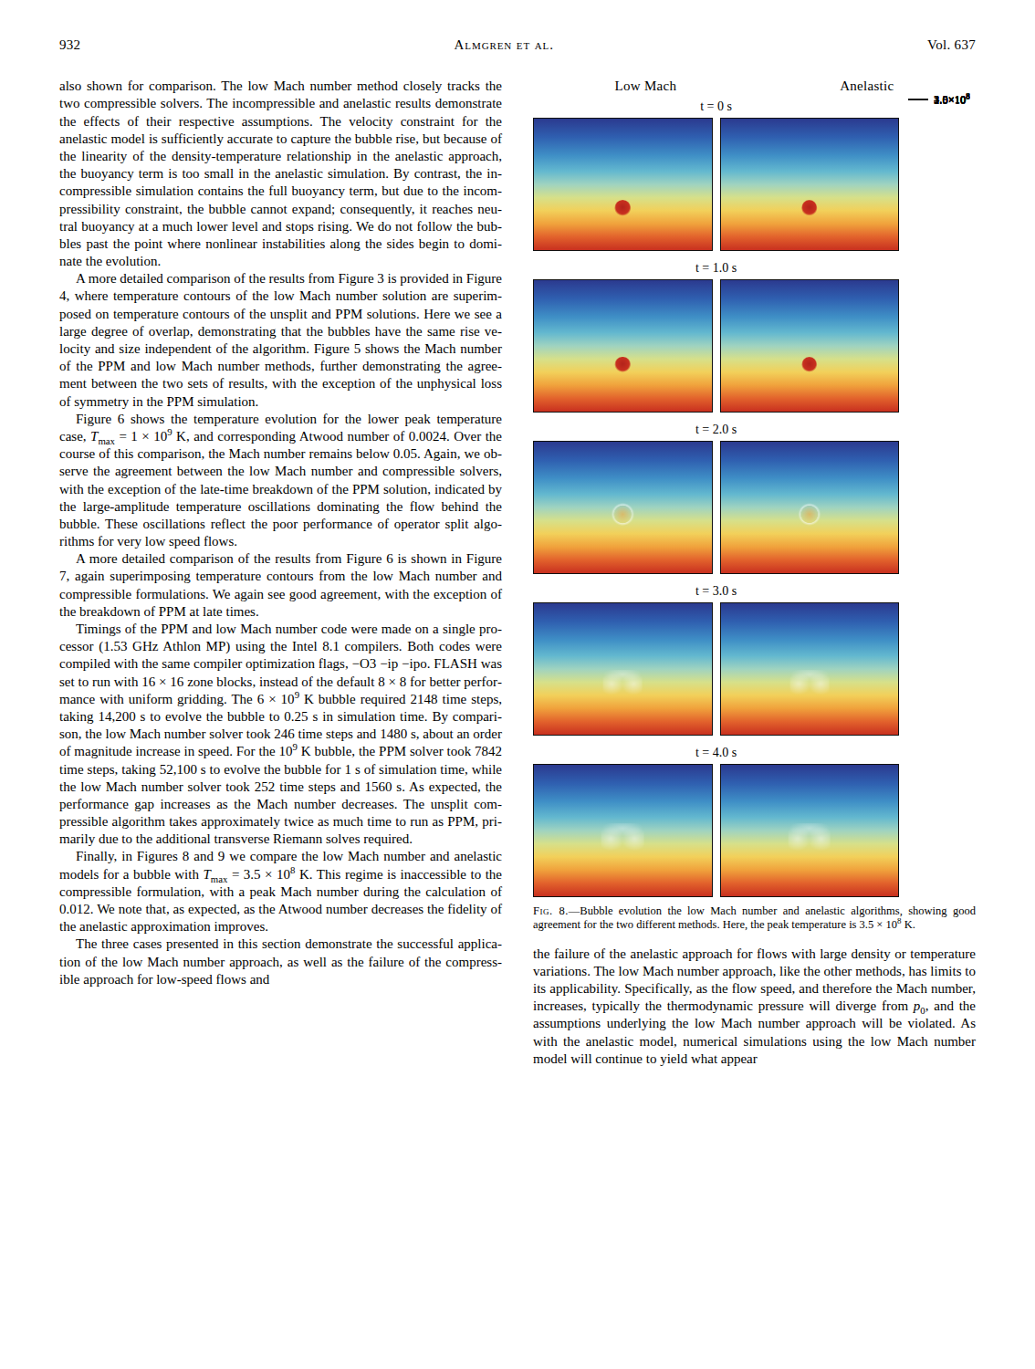932
Almgren et al.
Vol. 637
also shown for comparison. The low Mach number method closely tracks the two compressible solvers. The incompressible and anelastic results demonstrate the effects of their respective assumptions. The velocity constraint for the anelastic model is sufficiently accurate to capture the bubble rise, but because of the linearity of the density-temperature relationship in the anelastic approach, the buoyancy term is too small in the anelastic simulation. By contrast, the incompressible simulation contains the full buoyancy term, but due to the incompressibility constraint, the bubble cannot expand; consequently, it reaches neutral buoyancy at a much lower level and stops rising. We do not follow the bubbles past the point where nonlinear instabilities along the sides begin to dominate the evolution.
A more detailed comparison of the results from Figure 3 is provided in Figure 4, where temperature contours of the low Mach number solution are superimposed on temperature contours of the unsplit and PPM solutions. Here we see a large degree of overlap, demonstrating that the bubbles have the same rise velocity and size independent of the algorithm. Figure 5 shows the Mach number of the PPM and low Mach number methods, further demonstrating the agreement between the two sets of results, with the exception of the unphysical loss of symmetry in the PPM simulation.
Figure 6 shows the temperature evolution for the lower peak temperature case, Tmax = 1 × 109 K, and corresponding Atwood number of 0.0024. Over the course of this comparison, the Mach number remains below 0.05. Again, we observe the agreement between the low Mach number and compressible solvers, with the exception of the late-time breakdown of the PPM solution, indicated by the large-amplitude temperature oscillations dominating the flow behind the bubble. These oscillations reflect the poor performance of operator split algorithms for very low speed flows.
A more detailed comparison of the results from Figure 6 is shown in Figure 7, again superimposing temperature contours from the low Mach number and compressible formulations. We again see good agreement, with the exception of the breakdown of PPM at late times.
Timings of the PPM and low Mach number code were made on a single processor (1.53 GHz Athlon MP) using the Intel 8.1 compilers. Both codes were compiled with the same compiler optimization flags, −O3 −ip −ipo. FLASH was set to run with 16 × 16 zone blocks, instead of the default 8 × 8 for better performance with uniform gridding. The 6 × 109 K bubble required 2148 time steps, taking 14,200 s to evolve the bubble to 0.25 s in simulation time. By comparison, the low Mach number solver took 246 time steps and 1480 s, about an order of magnitude increase in speed. For the 109 K bubble, the PPM solver took 7842 time steps, taking 52,100 s to evolve the bubble for 1 s of simulation time, while the low Mach number solver took 252 time steps and 1560 s. As expected, the performance gap increases as the Mach number decreases. The unsplit compressible algorithm takes approximately twice as much time to run as PPM, primarily due to the additional transverse Riemann solves required.
Finally, in Figures 8 and 9 we compare the low Mach number and anelastic models for a bubble with Tmax = 3.5 × 108 K. This regime is inaccessible to the compressible formulation, with a peak Mach number during the calculation of 0.012. We note that, as expected, as the Atwood number decreases the fidelity of the anelastic approximation improves.
The three cases presented in this section demonstrate the successful application of the low Mach number approach, as well as the failure of the compressible approach for low-speed flows and
Low Mach Anelastic
t = 0 s
t = 1.0 s
t = 2.0 s
t = 3.0 s
t = 4.0 s
4.0×108 3.5×108 3.0×108 2.5×108 2.0×108 1.5×108 1.0×108
Fig. 8.—Bubble evolution the low Mach number and anelastic algorithms, showing good agreement for the two different methods. Here, the peak temperature is 3.5 × 108 K.
the failure of the anelastic approach for flows with large density or temperature variations. The low Mach number approach, like the other methods, has limits to its applicability. Specifically, as the flow speed, and therefore the Mach number, increases, typically the thermodynamic pressure will diverge from p0, and the assumptions underlying the low Mach number approach will be violated. As with the anelastic model, numerical simulations using the low Mach number model will continue to yield what appear